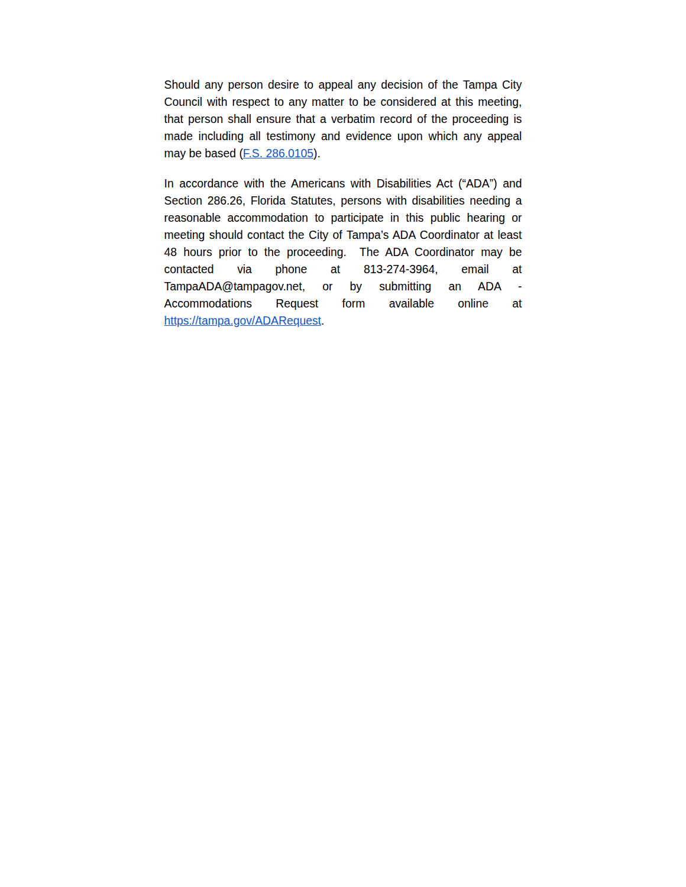Should any person desire to appeal any decision of the Tampa City Council with respect to any matter to be considered at this meeting, that person shall ensure that a verbatim record of the proceeding is made including all testimony and evidence upon which any appeal may be based (F.S. 286.0105).
In accordance with the Americans with Disabilities Act (“ADA”) and Section 286.26, Florida Statutes, persons with disabilities needing a reasonable accommodation to participate in this public hearing or meeting should contact the City of Tampa’s ADA Coordinator at least 48 hours prior to the proceeding. The ADA Coordinator may be contacted via phone at 813-274-3964, email at TampaADA@tampagov.net, or by submitting an ADA - Accommodations Request form available online at https://tampa.gov/ADARequest.